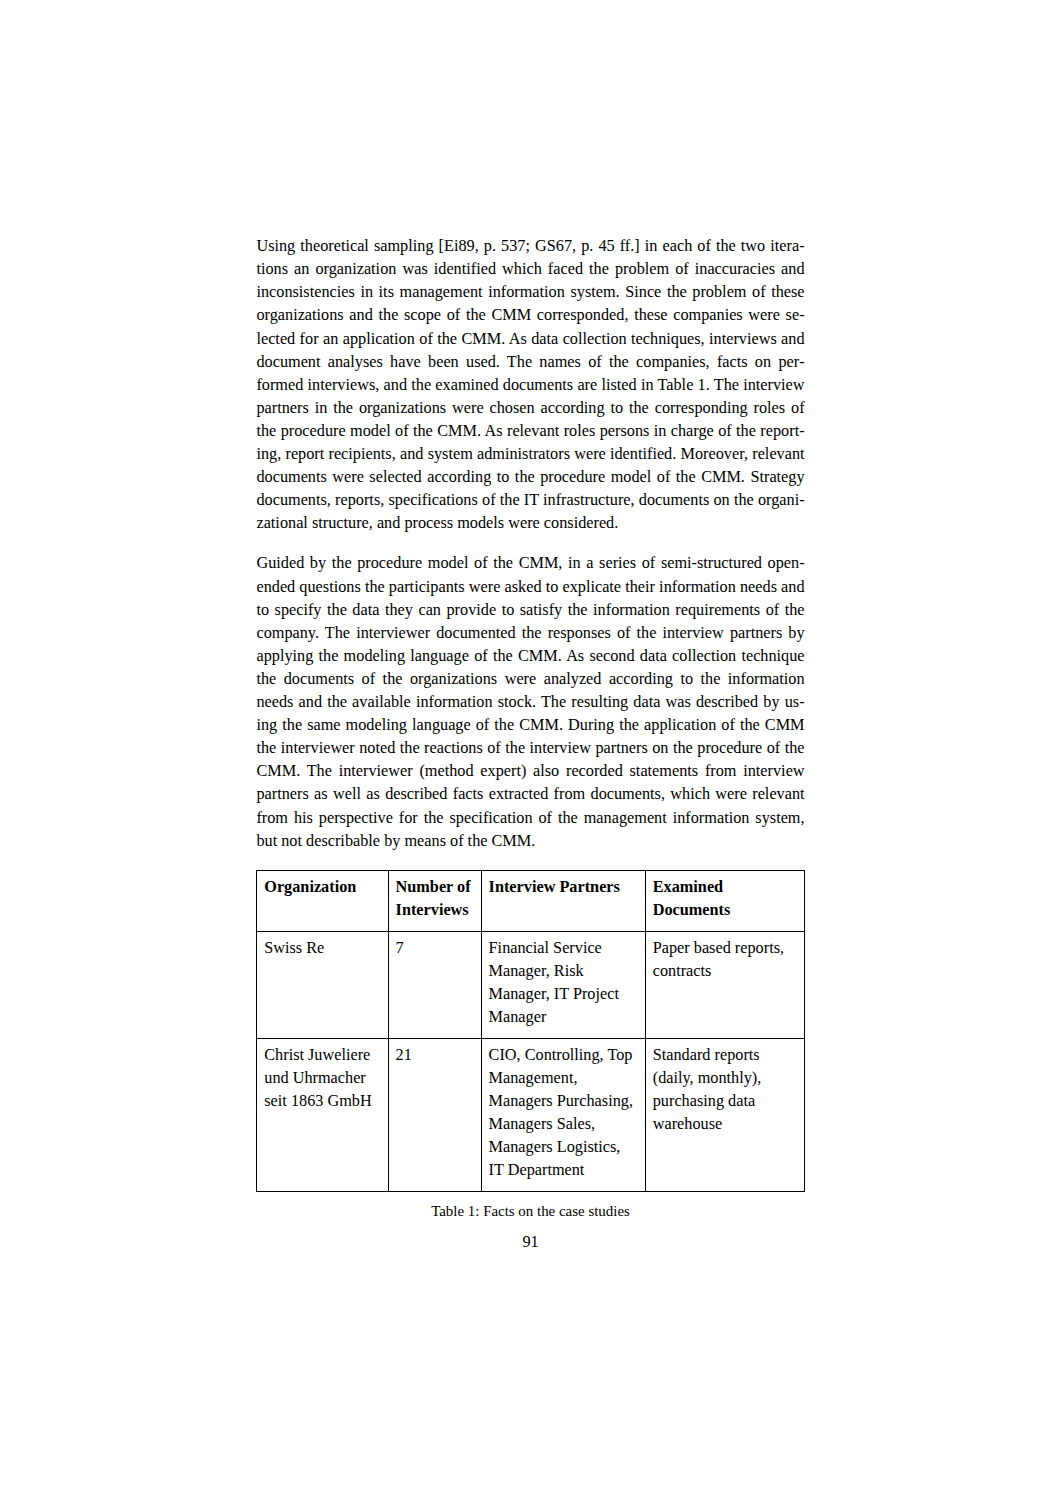Using theoretical sampling [Ei89, p. 537; GS67, p. 45 ff.] in each of the two iterations an organization was identified which faced the problem of inaccuracies and inconsistencies in its management information system. Since the problem of these organizations and the scope of the CMM corresponded, these companies were selected for an application of the CMM. As data collection techniques, interviews and document analyses have been used. The names of the companies, facts on performed interviews, and the examined documents are listed in Table 1. The interview partners in the organizations were chosen according to the corresponding roles of the procedure model of the CMM. As relevant roles persons in charge of the reporting, report recipients, and system administrators were identified. Moreover, relevant documents were selected according to the procedure model of the CMM. Strategy documents, reports, specifications of the IT infrastructure, documents on the organizational structure, and process models were considered.
Guided by the procedure model of the CMM, in a series of semi-structured open-ended questions the participants were asked to explicate their information needs and to specify the data they can provide to satisfy the information requirements of the company. The interviewer documented the responses of the interview partners by applying the modeling language of the CMM. As second data collection technique the documents of the organizations were analyzed according to the information needs and the available information stock. The resulting data was described by using the same modeling language of the CMM. During the application of the CMM the interviewer noted the reactions of the interview partners on the procedure of the CMM. The interviewer (method expert) also recorded statements from interview partners as well as described facts extracted from documents, which were relevant from his perspective for the specification of the management information system, but not describable by means of the CMM.
| Organization | Number of Interviews | Interview Partners | Examined Documents |
| --- | --- | --- | --- |
| Swiss Re | 7 | Financial Service Manager, Risk Manager, IT Project Manager | Paper based reports, contracts |
| Christ Juweliere und Uhrmacher seit 1863 GmbH | 21 | CIO, Controlling, Top Management, Managers Purchasing, Managers Sales, Managers Logistics, IT Department | Standard reports (daily, monthly), purchasing data warehouse |
Table 1: Facts on the case studies
91